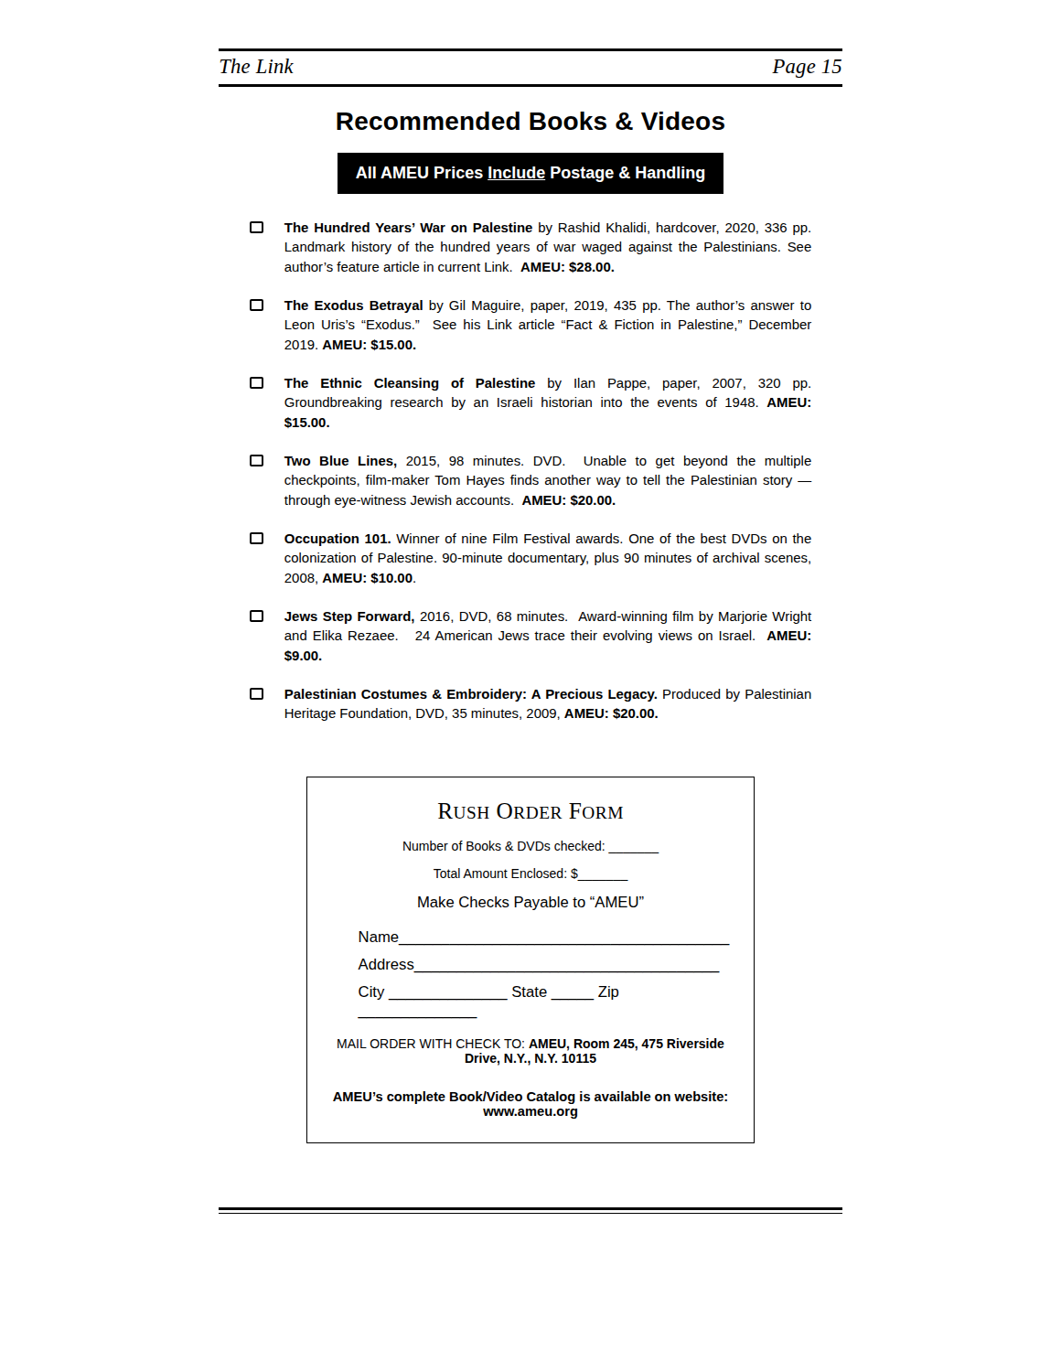The Link Page 15
Recommended Books & Videos
All AMEU Prices Include Postage & Handling
The Hundred Years’ War on Palestine by Rashid Khalidi, hardcover, 2020, 336 pp. Landmark history of the hundred years of war waged against the Palestinians. See author’s feature article in current Link. AMEU: $28.00.
The Exodus Betrayal by Gil Maguire, paper, 2019, 435 pp. The author’s answer to Leon Uris’s “Exodus.” See his Link article “Fact & Fiction in Palestine,” December 2019. AMEU: $15.00.
The Ethnic Cleansing of Palestine by Ilan Pappe, paper, 2007, 320 pp. Groundbreaking research by an Israeli historian into the events of 1948. AMEU: $15.00.
Two Blue Lines, 2015, 98 minutes. DVD. Unable to get beyond the multiple checkpoints, film-maker Tom Hayes finds another way to tell the Palestinian story — through eye-witness Jewish accounts. AMEU: $20.00.
Occupation 101. Winner of nine Film Festival awards. One of the best DVDs on the colonization of Palestine. 90-minute documentary, plus 90 minutes of archival scenes, 2008, AMEU: $10.00.
Jews Step Forward, 2016, DVD, 68 minutes. Award-winning film by Marjorie Wright and Elika Rezaee. 24 American Jews trace their evolving views on Israel. AMEU: $9.00.
Palestinian Costumes & Embroidery: A Precious Legacy. Produced by Palestinian Heritage Foundation, DVD, 35 minutes, 2009, AMEU: $20.00.
RUSH ORDER FORM
Number of Books & DVDs checked: _______
Total Amount Enclosed: $_______
Make Checks Payable to “AMEU”
Name_______________________________________
Address____________________________________
City ______________ State _____ Zip ______________
MAIL ORDER WITH CHECK TO: AMEU, Room 245, 475 Riverside Drive, N.Y., N.Y. 10115
AMEU’s complete Book/Video Catalog is available on website: www.ameu.org